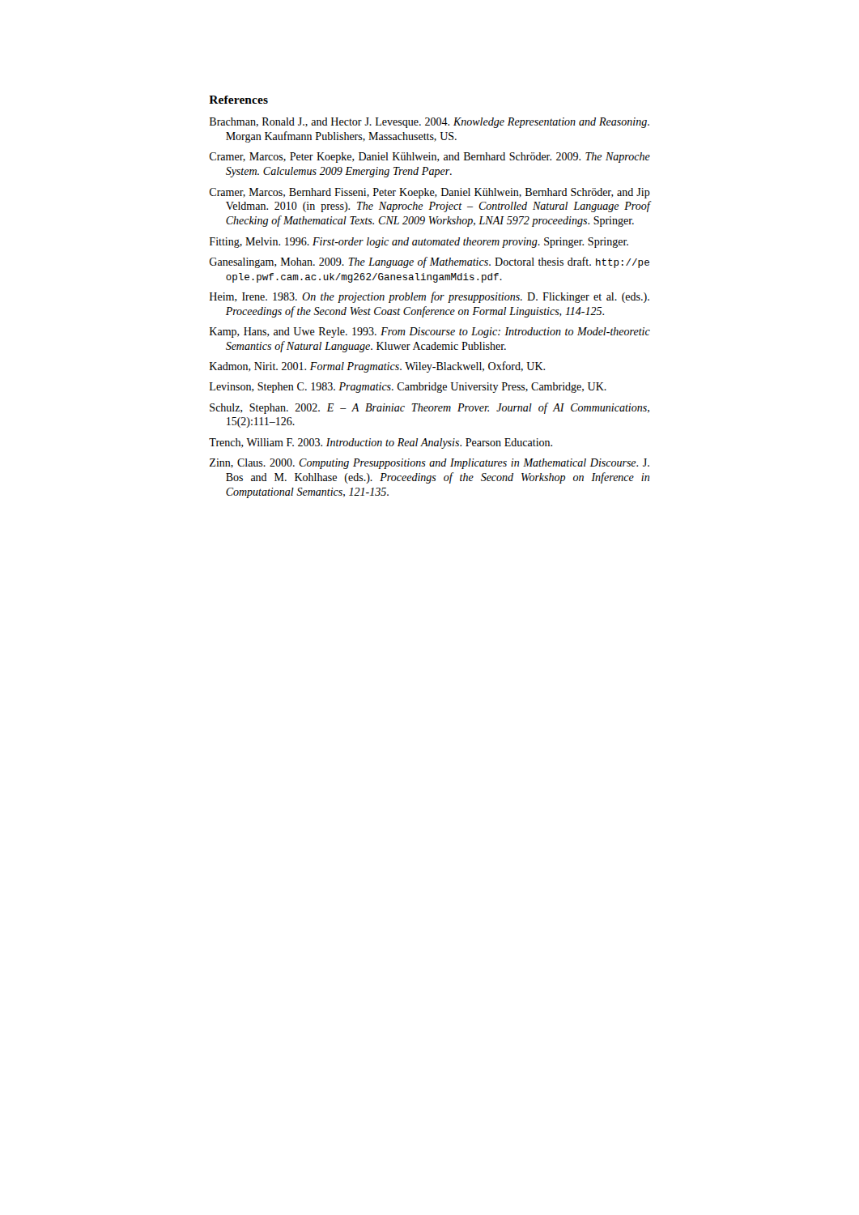References
Brachman, Ronald J., and Hector J. Levesque. 2004. Knowledge Representation and Reasoning. Morgan Kaufmann Publishers, Massachusetts, US.
Cramer, Marcos, Peter Koepke, Daniel Kühlwein, and Bernhard Schröder. 2009. The Naproche System. Calculemus 2009 Emerging Trend Paper.
Cramer, Marcos, Bernhard Fisseni, Peter Koepke, Daniel Kühlwein, Bernhard Schröder, and Jip Veldman. 2010 (in press). The Naproche Project – Controlled Natural Language Proof Checking of Mathematical Texts. CNL 2009 Workshop, LNAI 5972 proceedings. Springer.
Fitting, Melvin. 1996. First-order logic and automated theorem proving. Springer. Springer.
Ganesalingam, Mohan. 2009. The Language of Mathematics. Doctoral thesis draft. http://people.pwf.cam.ac.uk/mg262/GanesalingamMdis.pdf.
Heim, Irene. 1983. On the projection problem for presuppositions. D. Flickinger et al. (eds.). Proceedings of the Second West Coast Conference on Formal Linguistics, 114-125.
Kamp, Hans, and Uwe Reyle. 1993. From Discourse to Logic: Introduction to Model-theoretic Semantics of Natural Language. Kluwer Academic Publisher.
Kadmon, Nirit. 2001. Formal Pragmatics. Wiley-Blackwell, Oxford, UK.
Levinson, Stephen C. 1983. Pragmatics. Cambridge University Press, Cambridge, UK.
Schulz, Stephan. 2002. E – A Brainiac Theorem Prover. Journal of AI Communications, 15(2):111–126.
Trench, William F. 2003. Introduction to Real Analysis. Pearson Education.
Zinn, Claus. 2000. Computing Presuppositions and Implicatures in Mathematical Discourse. J. Bos and M. Kohlhase (eds.). Proceedings of the Second Workshop on Inference in Computational Semantics, 121-135.